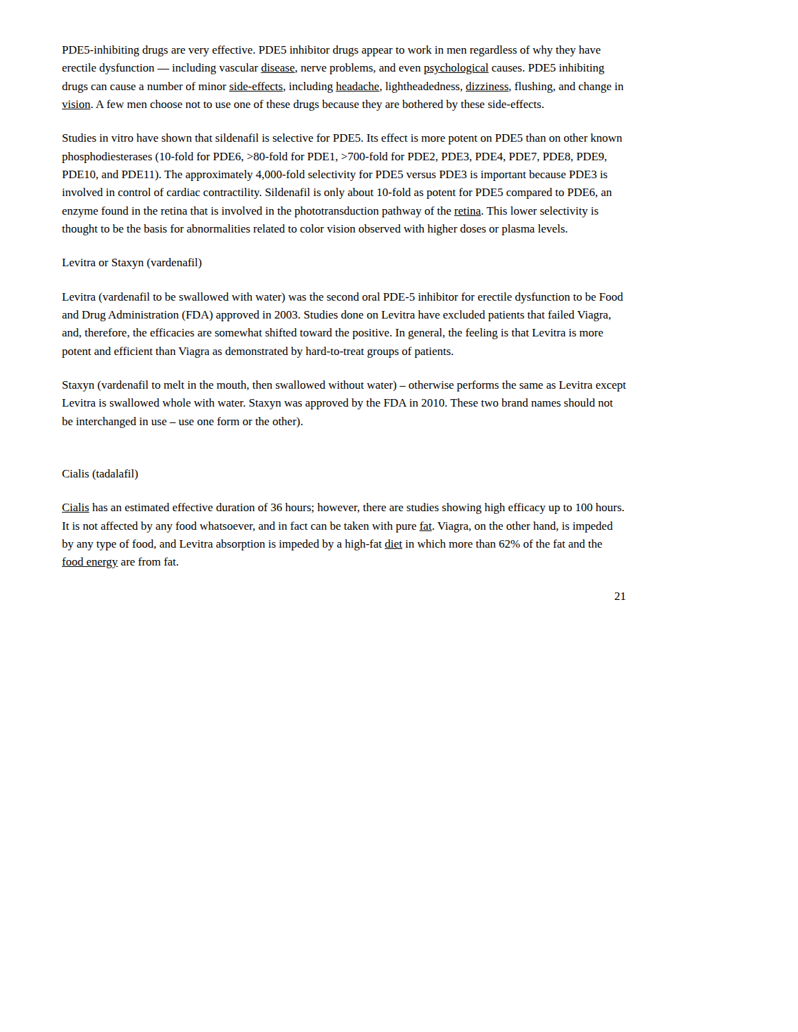PDE5-inhibiting drugs are very effective. PDE5 inhibitor drugs appear to work in men regardless of why they have erectile dysfunction — including vascular disease, nerve problems, and even psychological causes. PDE5 inhibiting drugs can cause a number of minor side-effects, including headache, lightheadedness, dizziness, flushing, and change in vision. A few men choose not to use one of these drugs because they are bothered by these side-effects.
Studies in vitro have shown that sildenafil is selective for PDE5. Its effect is more potent on PDE5 than on other known phosphodiesterases (10-fold for PDE6, >80-fold for PDE1, >700-fold for PDE2, PDE3, PDE4, PDE7, PDE8, PDE9, PDE10, and PDE11). The approximately 4,000-fold selectivity for PDE5 versus PDE3 is important because PDE3 is involved in control of cardiac contractility. Sildenafil is only about 10-fold as potent for PDE5 compared to PDE6, an enzyme found in the retina that is involved in the phototransduction pathway of the retina. This lower selectivity is thought to be the basis for abnormalities related to color vision observed with higher doses or plasma levels.
Levitra or Staxyn (vardenafil)
Levitra (vardenafil to be swallowed with water) was the second oral PDE-5 inhibitor for erectile dysfunction to be Food and Drug Administration (FDA) approved in 2003. Studies done on Levitra have excluded patients that failed Viagra, and, therefore, the efficacies are somewhat shifted toward the positive. In general, the feeling is that Levitra is more potent and efficient than Viagra as demonstrated by hard-to-treat groups of patients.
Staxyn (vardenafil to melt in the mouth, then swallowed without water) – otherwise performs the same as Levitra except Levitra is swallowed whole with water. Staxyn was approved by the FDA in 2010. These two brand names should not be interchanged in use – use one form or the other).
Cialis (tadalafil)
Cialis has an estimated effective duration of 36 hours; however, there are studies showing high efficacy up to 100 hours. It is not affected by any food whatsoever, and in fact can be taken with pure fat. Viagra, on the other hand, is impeded by any type of food, and Levitra absorption is impeded by a high-fat diet in which more than 62% of the fat and the food energy are from fat.
21